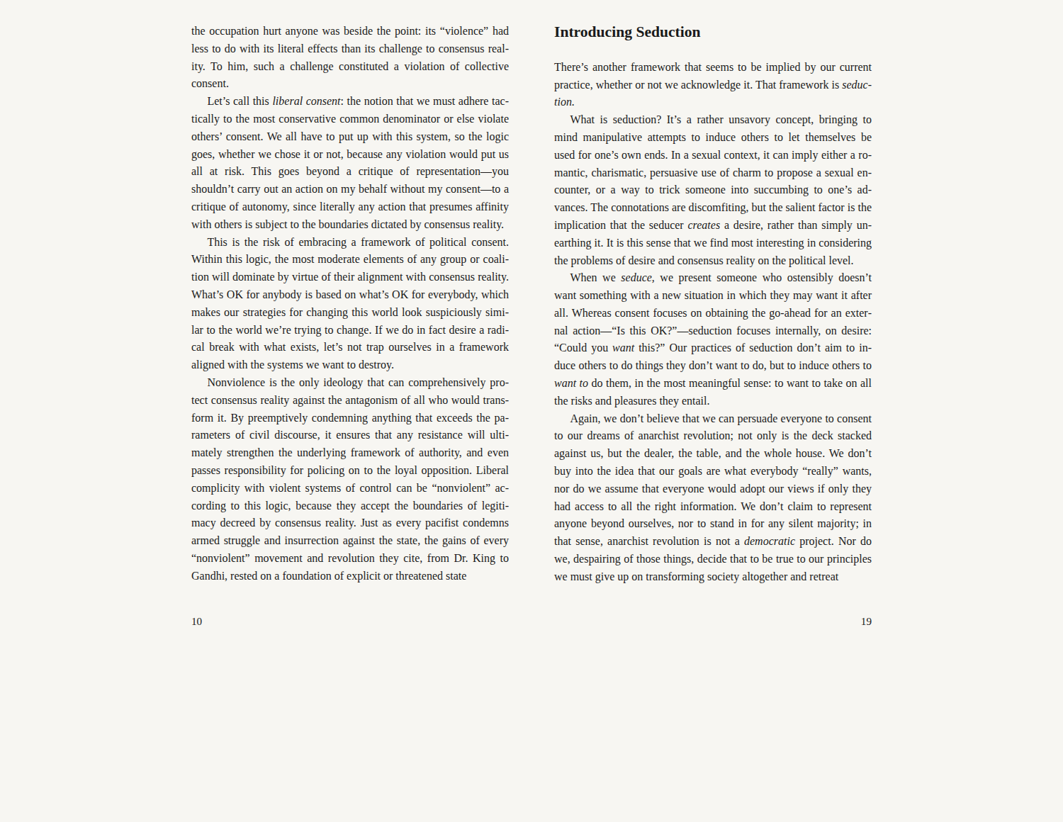the occupation hurt anyone was beside the point: its “violence” had less to do with its literal effects than its challenge to consensus reality. To him, such a challenge constituted a violation of collective consent.
Let’s call this liberal consent: the notion that we must adhere tactically to the most conservative common denominator or else violate others’ consent. We all have to put up with this system, so the logic goes, whether we chose it or not, because any violation would put us all at risk. This goes beyond a critique of representation—you shouldn’t carry out an action on my behalf without my consent—to a critique of autonomy, since literally any action that presumes affinity with others is subject to the boundaries dictated by consensus reality.
This is the risk of embracing a framework of political consent. Within this logic, the most moderate elements of any group or coalition will dominate by virtue of their alignment with consensus reality. What’s OK for anybody is based on what’s OK for everybody, which makes our strategies for changing this world look suspiciously similar to the world we’re trying to change. If we do in fact desire a radical break with what exists, let’s not trap ourselves in a framework aligned with the systems we want to destroy.
Nonviolence is the only ideology that can comprehensively protect consensus reality against the antagonism of all who would transform it. By preemptively condemning anything that exceeds the parameters of civil discourse, it ensures that any resistance will ultimately strengthen the underlying framework of authority, and even passes responsibility for policing on to the loyal opposition. Liberal complicity with violent systems of control can be “nonviolent” according to this logic, because they accept the boundaries of legitimacy decreed by consensus reality. Just as every pacifist condemns armed struggle and insurrection against the state, the gains of every “nonviolent” movement and revolution they cite, from Dr. King to Gandhi, rested on a foundation of explicit or threatened state
10
Introducing Seduction
There’s another framework that seems to be implied by our current practice, whether or not we acknowledge it. That framework is seduction.
What is seduction? It’s a rather unsavory concept, bringing to mind manipulative attempts to induce others to let themselves be used for one’s own ends. In a sexual context, it can imply either a romantic, charismatic, persuasive use of charm to propose a sexual encounter, or a way to trick someone into succumbing to one’s advances. The connotations are discomfiting, but the salient factor is the implication that the seducer creates a desire, rather than simply unearthing it. It is this sense that we find most interesting in considering the problems of desire and consensus reality on the political level.
When we seduce, we present someone who ostensibly doesn’t want something with a new situation in which they may want it after all. Whereas consent focuses on obtaining the go-ahead for an external action—“Is this OK?”—seduction focuses internally, on desire: “Could you want this?” Our practices of seduction don’t aim to induce others to do things they don’t want to do, but to induce others to want to do them, in the most meaningful sense: to want to take on all the risks and pleasures they entail.
Again, we don’t believe that we can persuade everyone to consent to our dreams of anarchist revolution; not only is the deck stacked against us, but the dealer, the table, and the whole house. We don’t buy into the idea that our goals are what everybody “really” wants, nor do we assume that everyone would adopt our views if only they had access to all the right information. We don’t claim to represent anyone beyond ourselves, nor to stand in for any silent majority; in that sense, anarchist revolution is not a democratic project. Nor do we, despairing of those things, decide that to be true to our principles we must give up on transforming society altogether and retreat
19